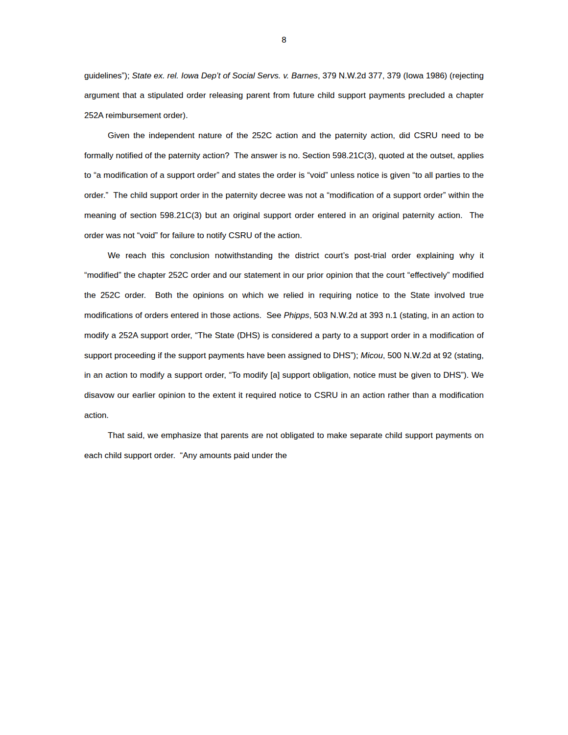8
guidelines”); State ex. rel. Iowa Dep’t of Social Servs. v. Barnes, 379 N.W.2d 377, 379 (Iowa 1986) (rejecting argument that a stipulated order releasing parent from future child support payments precluded a chapter 252A reimbursement order).
Given the independent nature of the 252C action and the paternity action, did CSRU need to be formally notified of the paternity action? The answer is no. Section 598.21C(3), quoted at the outset, applies to “a modification of a support order” and states the order is “void” unless notice is given “to all parties to the order.” The child support order in the paternity decree was not a “modification of a support order” within the meaning of section 598.21C(3) but an original support order entered in an original paternity action. The order was not “void” for failure to notify CSRU of the action.
We reach this conclusion notwithstanding the district court’s post-trial order explaining why it “modified” the chapter 252C order and our statement in our prior opinion that the court “effectively” modified the 252C order. Both the opinions on which we relied in requiring notice to the State involved true modifications of orders entered in those actions. See Phipps, 503 N.W.2d at 393 n.1 (stating, in an action to modify a 252A support order, “The State (DHS) is considered a party to a support order in a modification of support proceeding if the support payments have been assigned to DHS”); Micou, 500 N.W.2d at 92 (stating, in an action to modify a support order, “To modify [a] support obligation, notice must be given to DHS”). We disavow our earlier opinion to the extent it required notice to CSRU in an action rather than a modification action.
That said, we emphasize that parents are not obligated to make separate child support payments on each child support order. “Any amounts paid under the